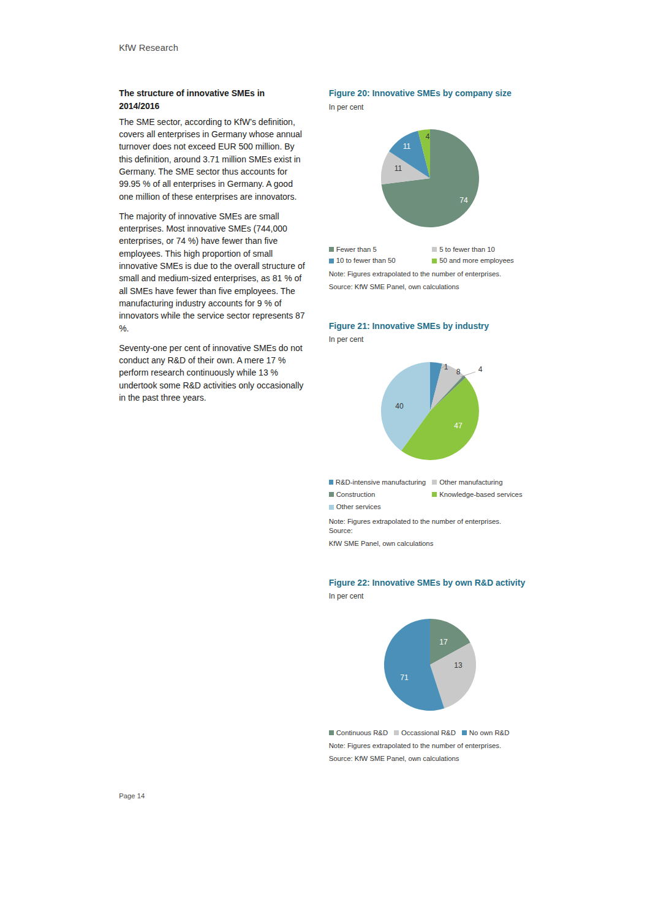KfW Research
The structure of innovative SMEs in 2014/2016
The SME sector, according to KfW’s definition, covers all enterprises in Germany whose annual turnover does not exceed EUR 500 million. By this definition, around 3.71 million SMEs exist in Germany. The SME sector thus accounts for 99.95 % of all enterprises in Germany. A good one million of these enterprises are innovators.
The majority of innovative SMEs are small enterprises. Most innovative SMEs (744,000 enterprises, or 74 %) have fewer than five employees. This high proportion of small innovative SMEs is due to the overall structure of small and medium-sized enterprises, as 81 % of all SMEs have fewer than five employees. The manufacturing industry accounts for 9 % of innovators while the service sector represents 87 %.
Seventy-one per cent of innovative SMEs do not conduct any R&D of their own. A mere 17 % perform research continuously while 13 % undertook some R&D activities only occasionally in the past three years.
Figure 20: Innovative SMEs by company size
In per cent
74 11 11 4
Fewer than 5
5 to fewer than 10
10 to fewer than 50
50 and more employees
Note: Figures extrapolated to the number of enterprises.
Source: KfW SME Panel, own calculations
Figure 21: Innovative SMEs by industry
In per cent
8 1 4 47 40
R&D-intensive manufacturing
Other manufacturing
Construction
Knowledge-based services
Other services
Note: Figures extrapolated to the number of enterprises.
Source:
KfW SME Panel, own calculations
Figure 22: Innovative SMEs by own R&D activity
In per cent
17 13 71
Continuous R&D
Occassional R&D
No own R&D
Note: Figures extrapolated to the number of enterprises.
Source: KfW SME Panel, own calculations
Page 14